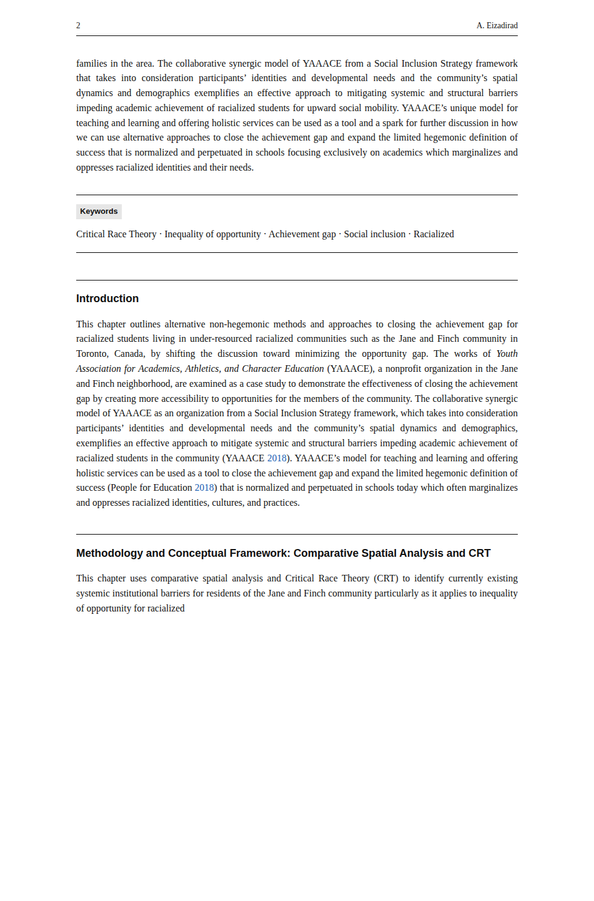2 A. Eizadirad
families in the area. The collaborative synergic model of YAAACE from a Social Inclusion Strategy framework that takes into consideration participants’ identities and developmental needs and the community’s spatial dynamics and demographics exemplifies an effective approach to mitigating systemic and structural barriers impeding academic achievement of racialized students for upward social mobility. YAAACE’s unique model for teaching and learning and offering holistic services can be used as a tool and a spark for further discussion in how we can use alternative approaches to close the achievement gap and expand the limited hegemonic definition of success that is normalized and perpetuated in schools focusing exclusively on academics which marginalizes and oppresses racialized identities and their needs.
Keywords
Critical Race Theory · Inequality of opportunity · Achievement gap · Social inclusion · Racialized
Introduction
This chapter outlines alternative non-hegemonic methods and approaches to closing the achievement gap for racialized students living in under-resourced racialized communities such as the Jane and Finch community in Toronto, Canada, by shifting the discussion toward minimizing the opportunity gap. The works of Youth Association for Academics, Athletics, and Character Education (YAAACE), a nonprofit organization in the Jane and Finch neighborhood, are examined as a case study to demonstrate the effectiveness of closing the achievement gap by creating more accessibility to opportunities for the members of the community. The collaborative synergic model of YAAACE as an organization from a Social Inclusion Strategy framework, which takes into consideration participants’ identities and developmental needs and the community’s spatial dynamics and demographics, exemplifies an effective approach to mitigate systemic and structural barriers impeding academic achievement of racialized students in the community (YAAACE 2018). YAAACE’s model for teaching and learning and offering holistic services can be used as a tool to close the achievement gap and expand the limited hegemonic definition of success (People for Education 2018) that is normalized and perpetuated in schools today which often marginalizes and oppresses racialized identities, cultures, and practices.
Methodology and Conceptual Framework: Comparative Spatial Analysis and CRT
This chapter uses comparative spatial analysis and Critical Race Theory (CRT) to identify currently existing systemic institutional barriers for residents of the Jane and Finch community particularly as it applies to inequality of opportunity for racialized